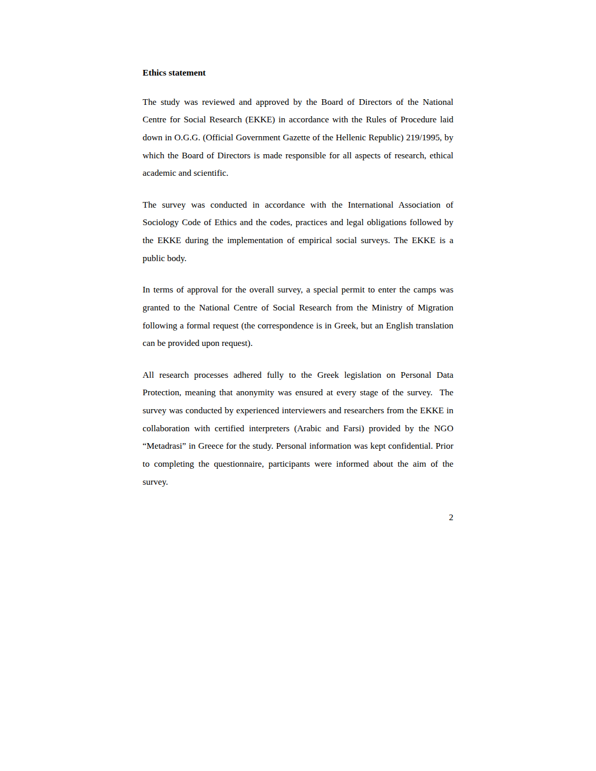Ethics statement
The study was reviewed and approved by the Board of Directors of the National Centre for Social Research (EKKE) in accordance with the Rules of Procedure laid down in O.G.G. (Official Government Gazette of the Hellenic Republic) 219/1995, by which the Board of Directors is made responsible for all aspects of research, ethical academic and scientific.
The survey was conducted in accordance with the International Association of Sociology Code of Ethics and the codes, practices and legal obligations followed by the EKKE during the implementation of empirical social surveys. The EKKE is a public body.
In terms of approval for the overall survey, a special permit to enter the camps was granted to the National Centre of Social Research from the Ministry of Migration following a formal request (the correspondence is in Greek, but an English translation can be provided upon request).
All research processes adhered fully to the Greek legislation on Personal Data Protection, meaning that anonymity was ensured at every stage of the survey. The survey was conducted by experienced interviewers and researchers from the EKKE in collaboration with certified interpreters (Arabic and Farsi) provided by the NGO “Metadrasi” in Greece for the study. Personal information was kept confidential. Prior to completing the questionnaire, participants were informed about the aim of the survey.
2